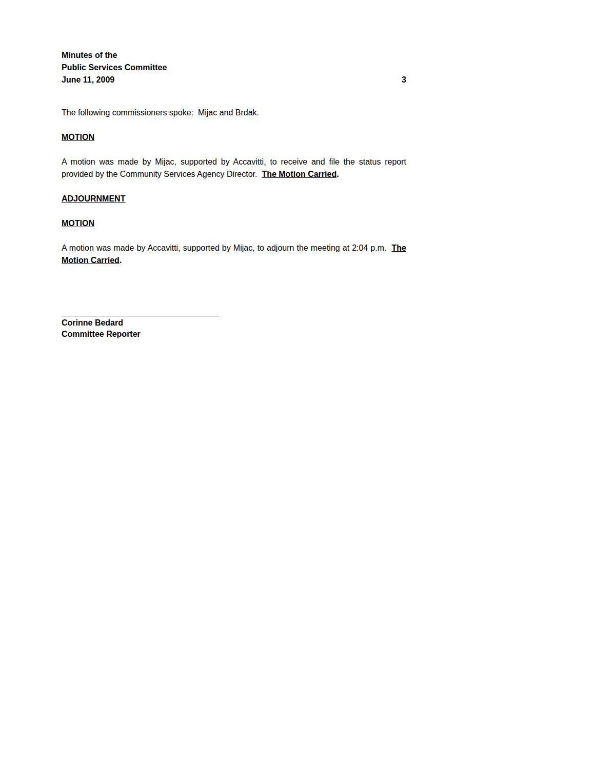Minutes of the Public Services Committee June 11, 20093
The following commissioners spoke: Mijac and Brdak.
MOTION
A motion was made by Mijac, supported by Accavitti, to receive and file the status report provided by the Community Services Agency Director. The Motion Carried.
ADJOURNMENT
MOTION
A motion was made by Accavitti, supported by Mijac, to adjourn the meeting at 2:04 p.m. The Motion Carried.
Corinne Bedard
Committee Reporter